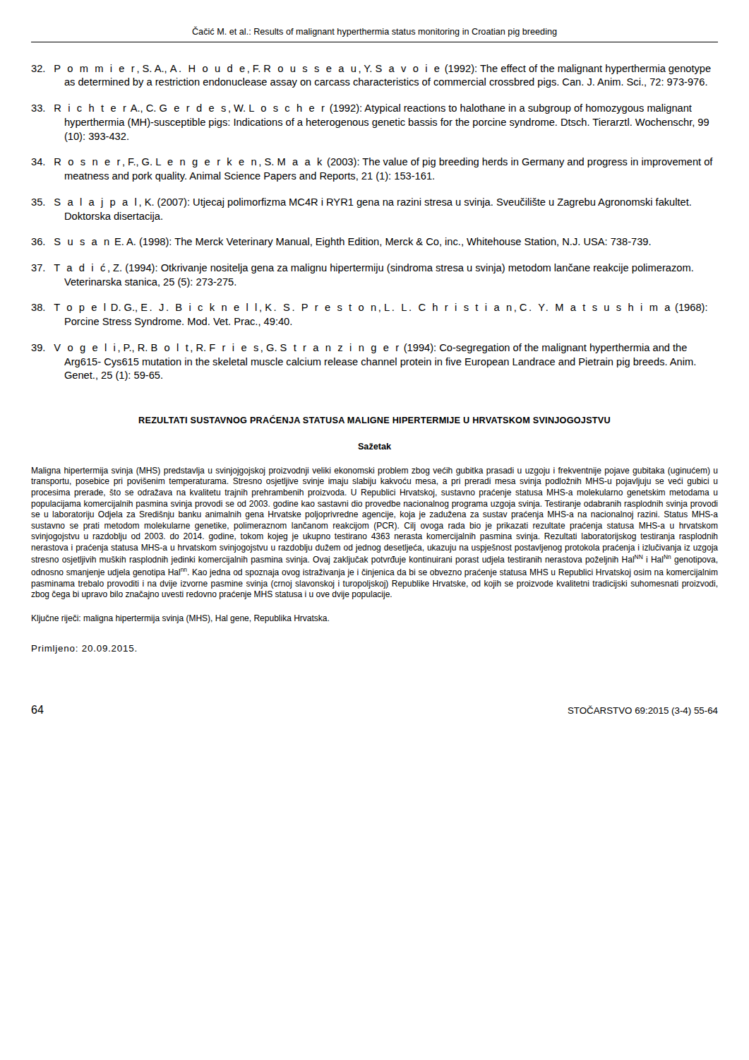Čačić M. et al.: Results of malignant hyperthermia status monitoring in Croatian pig breeding
32. P o m m i e r, S. A., A. H o u d e, F. R o u s s e a u, Y. S a v o i e (1992): The effect of the malignant hyperthermia genotype as determined by a restriction endonuclease assay on carcass characteristics of commercial crossbred pigs. Can. J. Anim. Sci., 72: 973-976.
33. R i c h t e r A., C. G e r d e s, W. L o s c h e r (1992): Atypical reactions to halothane in a subgroup of homozygous malignant hyperthermia (MH)-susceptible pigs: Indications of a heterogenous genetic bassis for the porcine syndrome. Dtsch. Tierarztl. Wochenschr, 99 (10): 393-432.
34. R o s n e r, F., G. L e n g e r k e n, S. M a a k (2003): The value of pig breeding herds in Germany and progress in improvement of meatness and pork quality. Animal Science Papers and Reports, 21 (1): 153-161.
35. S a l a j p a l, K. (2007): Utjecaj polimorfizma MC4R i RYR1 gena na razini stresa u svinja. Sveučilište u Zagrebu Agronomski fakultet. Doktorska disertacija.
36. S u s a n E. A. (1998): The Merck Veterinary Manual, Eighth Edition, Merck & Co, inc., Whitehouse Station, N.J. USA: 738-739.
37. T a d i ć, Z. (1994): Otkrivanje nositelja gena za malignu hipertermiju (sindroma stresa u svinja) metodom lančane reakcije polimerazom. Veterinarska stanica, 25 (5): 273-275.
38. T o p e l D. G., E. J. B i c k n e l l, K. S. P r e s t o n, L. L. C h r i s t i a n, C. Y. M a t s u s h i m a (1968): Porcine Stress Syndrome. Mod. Vet. Prac., 49:40.
39. V o g e l i, P., R. B o l t, R. F r i e s, G. S t r a n z i n g e r (1994): Co-segregation of the malignant hyperthermia and the Arg615- Cys615 mutation in the skeletal muscle calcium release channel protein in five European Landrace and Pietrain pig breeds. Anim. Genet., 25 (1): 59-65.
REZULTATI SUSTAVNOG PRAĆENJA STATUSA MALIGNE HIPERTERMIJE U HRVATSKOM SVINJOGOJSTVU
Sažetak
Maligna hipertermija svinja (MHS) predstavlja u svinjojgojskoj proizvodnji veliki ekonomski problem zbog većih gubitka prasadi u uzgoju i frekventnije pojave gubitaka (uginućem) u transportu, posebice pri povišenim temperaturama. Stresno osjetljive svinje imaju slabiju kakvoću mesa, a pri preradi mesa svinja podložnih MHS-u pojavljuju se veći gubici u procesima prerade, što se odražava na kvalitetu trajnih prehrambenih proizvoda. U Republici Hrvatskoj, sustavno praćenje statusa MHS-a molekularno genetskim metodama u populacijama komercijalnih pasmina svinja provodi se od 2003. godine kao sastavni dio provedbe nacionalnog programa uzgoja svinja. Testiranje odabranih rasplodnih svinja provodi se u laboratoriju Odjela za Središnju banku animalnih gena Hrvatske poljoprivredne agencije, koja je zadužena za sustav praćenja MHS-a na nacionalnoj razini. Status MHS-a sustavno se prati metodom molekularne genetike, polimeraznom lančanom reakcijom (PCR). Cilj ovoga rada bio je prikazati rezultate praćenja statusa MHS-a u hrvatskom svinjogojstvu u razdoblju od 2003. do 2014. godine, tokom kojeg je ukupno testirano 4363 nerasta komercijalnih pasmina svinja. Rezultati laboratorijskog testiranja rasplodnih nerastova i praćenja statusa MHS-a u hrvatskom svinjogojstvu u razdoblju dužem od jednog desetljeća, ukazuju na uspješnost postavljenog protokola praćenja i izlučivanja iz uzgoja stresno osjetljivih muških rasplodnih jedinki komercijalnih pasmina svinja. Ovaj zaključak potvrđuje kontinuirani porast udjela testiranih nerastova poželjnih HalNN i HalNn genotipova, odnosno smanjenje udjela genotipa Halnn. Kao jedna od spoznaja ovog istraživanja je i činjenica da bi se obvezno praćenje statusa MHS u Republici Hrvatskoj osim na komercijalnim pasminama trebalo provoditi i na dvije izvorne pasmine svinja (crnoj slavonskoj i turopoljskoj) Republike Hrvatske, od kojih se proizvode kvalitetni tradicijski suhomesnati proizvodi, zbog čega bi upravo bilo značajno uvesti redovno praćenje MHS statusa i u ove dvije populacije.
Ključne riječi: maligna hipertermija svinja (MHS), Hal gene, Republika Hrvatska.
Primljeno: 20.09.2015.
64 STOČARSTVO 69:2015 (3-4) 55-64